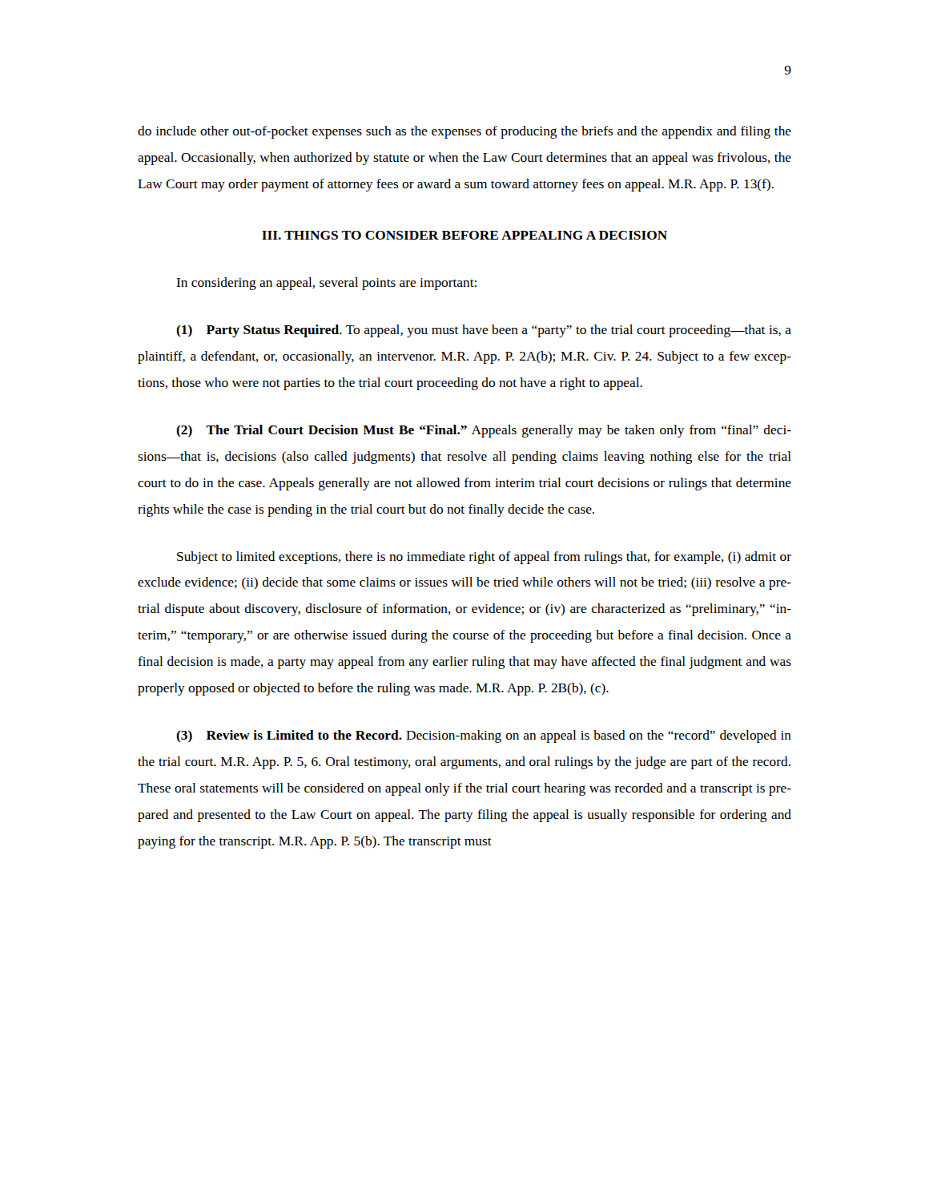9
do include other out-of-pocket expenses such as the expenses of producing the briefs and the appendix and filing the appeal. Occasionally, when authorized by statute or when the Law Court determines that an appeal was frivolous, the Law Court may order payment of attorney fees or award a sum toward attorney fees on appeal. M.R. App. P. 13(f).
III. THINGS TO CONSIDER BEFORE APPEALING A DECISION
In considering an appeal, several points are important:
(1) Party Status Required. To appeal, you must have been a “party” to the trial court proceeding—that is, a plaintiff, a defendant, or, occasionally, an intervenor. M.R. App. P. 2A(b); M.R. Civ. P. 24. Subject to a few exceptions, those who were not parties to the trial court proceeding do not have a right to appeal.
(2) The Trial Court Decision Must Be “Final.” Appeals generally may be taken only from “final” decisions—that is, decisions (also called judgments) that resolve all pending claims leaving nothing else for the trial court to do in the case. Appeals generally are not allowed from interim trial court decisions or rulings that determine rights while the case is pending in the trial court but do not finally decide the case.
Subject to limited exceptions, there is no immediate right of appeal from rulings that, for example, (i) admit or exclude evidence; (ii) decide that some claims or issues will be tried while others will not be tried; (iii) resolve a pretrial dispute about discovery, disclosure of information, or evidence; or (iv) are characterized as “preliminary,” “interim,” “temporary,” or are otherwise issued during the course of the proceeding but before a final decision. Once a final decision is made, a party may appeal from any earlier ruling that may have affected the final judgment and was properly opposed or objected to before the ruling was made. M.R. App. P. 2B(b), (c).
(3) Review is Limited to the Record. Decision-making on an appeal is based on the “record” developed in the trial court. M.R. App. P. 5, 6. Oral testimony, oral arguments, and oral rulings by the judge are part of the record. These oral statements will be considered on appeal only if the trial court hearing was recorded and a transcript is prepared and presented to the Law Court on appeal. The party filing the appeal is usually responsible for ordering and paying for the transcript. M.R. App. P. 5(b). The transcript must